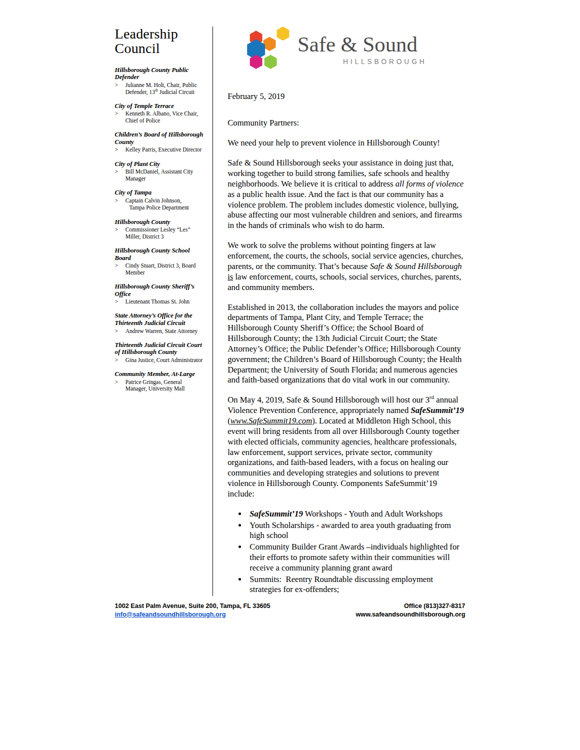Leadership
Council
Hillsborough County Public Defender
Julianne M. Holt, Chair, Public Defender, 13th Judicial Circuit
City of Temple Terrace
Kenneth R. Albano, Vice Chair, Chief of Police
Children’s Board of Hillsborough County
Kelley Parris, Executive Director
City of Plant City
Bill McDaniel, Assistant City Manager
City of Tampa
Captain Calvin Johnson,
Tampa Police Department
Hillsborough County
Commissioner Lesley “Les” Miller, District 3
Hillsborough County School Board
Cindy Stuart, District 3, Board Member
Hillsborough County Sheriff’s Office
Lieutenant Thomas St. John
State Attorney’s Office for the Thirteenth Judicial Circuit
Andrew Warren, State Attorney
Thirteenth Judicial Circuit Court of Hillsborough County
Gina Justice, Court Administrator
Community Member, At-Large
Patrice Gringas, General Manager, University Mall
Safe & Sound HILLSBOROUGH
February 5, 2019
Community Partners:
We need your help to prevent violence in Hillsborough County!
Safe & Sound Hillsborough seeks your assistance in doing just that, working together to build strong families, safe schools and healthy neighborhoods. We believe it is critical to address all forms of violence as a public health issue. And the fact is that our community has a violence problem. The problem includes domestic violence, bullying, abuse affecting our most vulnerable children and seniors, and firearms in the hands of criminals who wish to do harm.
We work to solve the problems without pointing fingers at law enforcement, the courts, the schools, social service agencies, churches, parents, or the community. That’s because Safe & Sound Hillsborough is law enforcement, courts, schools, social services, churches, parents, and community members.
Established in 2013, the collaboration includes the mayors and police departments of Tampa, Plant City, and Temple Terrace; the Hillsborough County Sheriff’s Office; the School Board of Hillsborough County; the 13th Judicial Circuit Court; the State Attorney’s Office; the Public Defender’s Office; Hillsborough County government; the Children’s Board of Hillsborough County; the Health Department; the University of South Florida; and numerous agencies and faith-based organizations that do vital work in our community.
On May 4, 2019, Safe & Sound Hillsborough will host our 3rd annual Violence Prevention Conference, appropriately named SafeSummit’19 (www.SafeSummit19.com). Located at Middleton High School, this event will bring residents from all over Hillsborough County together with elected officials, community agencies, healthcare professionals, law enforcement, support services, private sector, community organizations, and faith-based leaders, with a focus on healing our communities and developing strategies and solutions to prevent violence in Hillsborough County. Components SafeSummit’19 include:
SafeSummit’19 Workshops - Youth and Adult Workshops
Youth Scholarships - awarded to area youth graduating from high school
Community Builder Grant Awards –individuals highlighted for their efforts to promote safety within their communities will receive a community planning grant award
Summits: Reentry Roundtable discussing employment strategies for ex-offenders;
1002 East Palm Avenue, Suite 200, Tampa, FL 33605
info@safeandsoundhillsborough.org
Office (813)327-8317
www.safeandsoundhillsborough.org